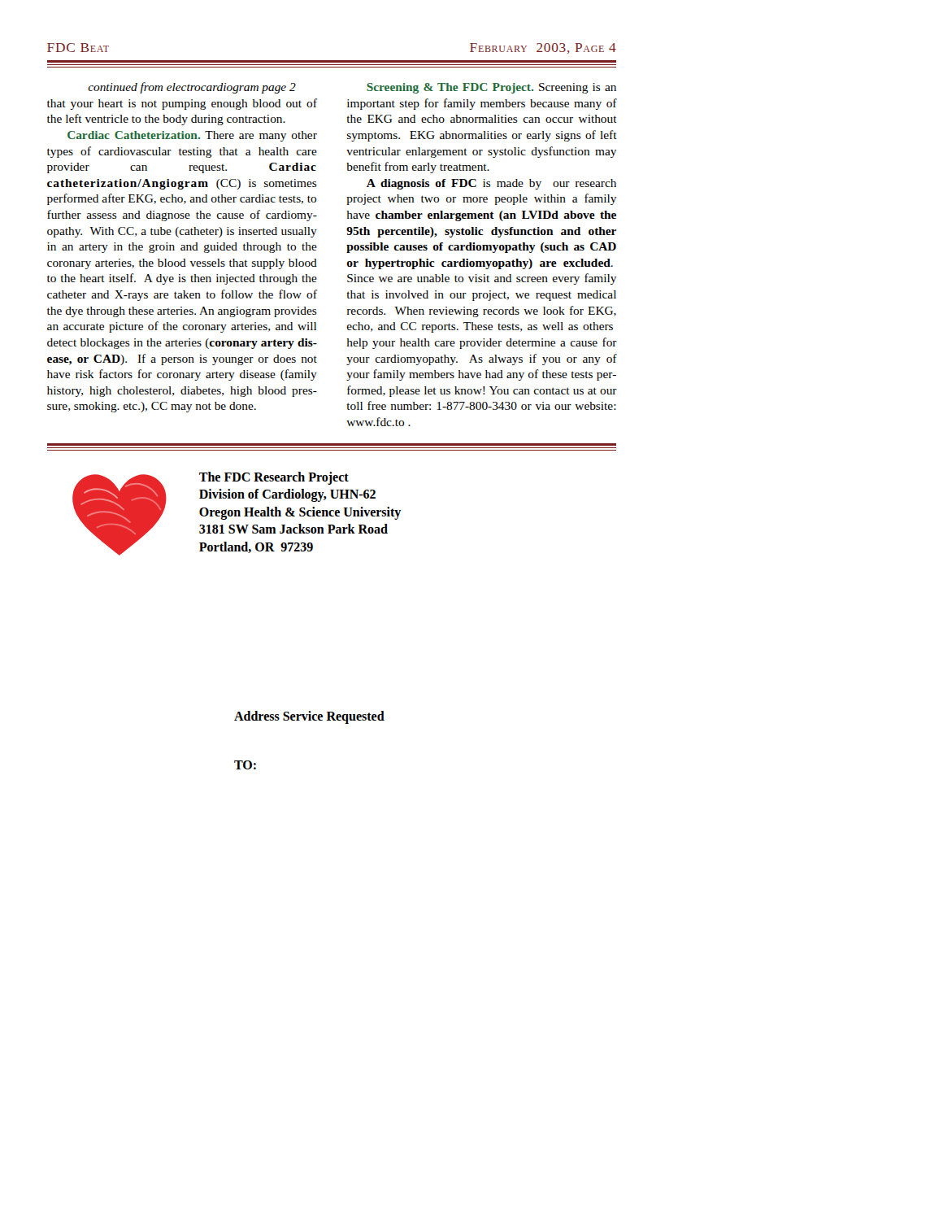FDC Beat
February 2003, Page 4
continued from electrocardiogram page 2
that your heart is not pumping enough blood out of the left ventricle to the body during contraction.
Cardiac Catheterization. There are many other types of cardiovascular testing that a health care provider can request. Cardiac catheterization/Angiogram (CC) is sometimes performed after EKG, echo, and other cardiac tests, to further assess and diagnose the cause of cardiomyopathy. With CC, a tube (catheter) is inserted usually in an artery in the groin and guided through to the coronary arteries, the blood vessels that supply blood to the heart itself. A dye is then injected through the catheter and X-rays are taken to follow the flow of the dye through these arteries. An angiogram provides an accurate picture of the coronary arteries, and will detect blockages in the arteries (coronary artery disease, or CAD). If a person is younger or does not have risk factors for coronary artery disease (family history, high cholesterol, diabetes, high blood pressure, smoking. etc.), CC may not be done.
Screening & The FDC Project. Screening is an important step for family members because many of the EKG and echo abnormalities can occur without symptoms. EKG abnormalities or early signs of left ventricular enlargement or systolic dysfunction may benefit from early treatment.
A diagnosis of FDC is made by our research project when two or more people within a family have chamber enlargement (an LVIDd above the 95th percentile), systolic dysfunction and other possible causes of cardiomyopathy (such as CAD or hypertrophic cardiomyopathy) are excluded. Since we are unable to visit and screen every family that is involved in our project, we request medical records. When reviewing records we look for EKG, echo, and CC reports. These tests, as well as others help your health care provider determine a cause for your cardiomyopathy. As always if you or any of your family members have had any of these tests performed, please let us know! You can contact us at our toll free number: 1-877-800-3430 or via our website: www.fdc.to .
The FDC Research Project
Division of Cardiology, UHN-62
Oregon Health & Science University
3181 SW Sam Jackson Park Road
Portland, OR 97239
Address Service Requested
TO: